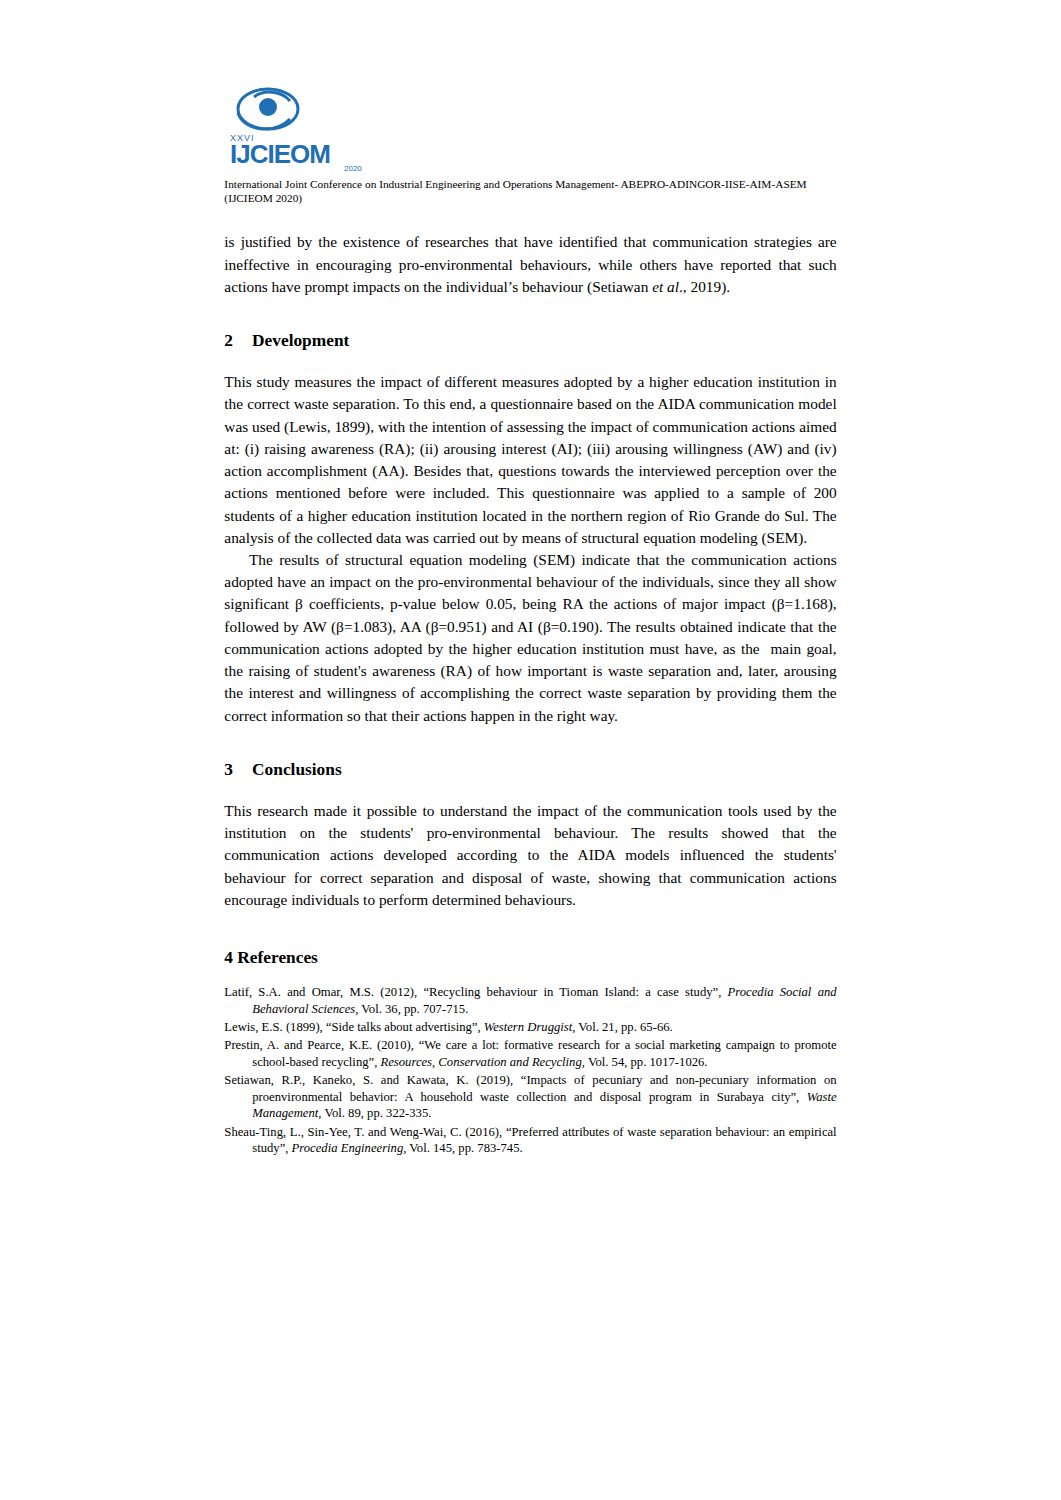XXVI IJCIEOM 2020
International Joint Conference on Industrial Engineering and Operations Management- ABEPRO-ADINGOR-IISE-AIM-ASEM (IJCIEOM 2020)
is justified by the existence of researches that have identified that communication strategies are ineffective in encouraging pro-environmental behaviours, while others have reported that such actions have prompt impacts on the individual’s behaviour (Setiawan et al., 2019).
2 Development
This study measures the impact of different measures adopted by a higher education institution in the correct waste separation. To this end, a questionnaire based on the AIDA communication model was used (Lewis, 1899), with the intention of assessing the impact of communication actions aimed at: (i) raising awareness (RA); (ii) arousing interest (AI); (iii) arousing willingness (AW) and (iv) action accomplishment (AA). Besides that, questions towards the interviewed perception over the actions mentioned before were included. This questionnaire was applied to a sample of 200 students of a higher education institution located in the northern region of Rio Grande do Sul. The analysis of the collected data was carried out by means of structural equation modeling (SEM).
The results of structural equation modeling (SEM) indicate that the communication actions adopted have an impact on the pro-environmental behaviour of the individuals, since they all show significant β coefficients, p-value below 0.05, being RA the actions of major impact (β=1.168), followed by AW (β=1.083), AA (β=0.951) and AI (β=0.190). The results obtained indicate that the communication actions adopted by the higher education institution must have, as the main goal, the raising of student's awareness (RA) of how important is waste separation and, later, arousing the interest and willingness of accomplishing the correct waste separation by providing them the correct information so that their actions happen in the right way.
3 Conclusions
This research made it possible to understand the impact of the communication tools used by the institution on the students' pro-environmental behaviour. The results showed that the communication actions developed according to the AIDA models influenced the students' behaviour for correct separation and disposal of waste, showing that communication actions encourage individuals to perform determined behaviours.
4 References
Latif, S.A. and Omar, M.S. (2012), “Recycling behaviour in Tioman Island: a case study”, Procedia Social and Behavioral Sciences, Vol. 36, pp. 707-715.
Lewis, E.S. (1899), “Side talks about advertising”, Western Druggist, Vol. 21, pp. 65-66.
Prestin, A. and Pearce, K.E. (2010), “We care a lot: formative research for a social marketing campaign to promote school-based recycling”, Resources, Conservation and Recycling, Vol. 54, pp. 1017-1026.
Setiawan, R.P., Kaneko, S. and Kawata, K. (2019), “Impacts of pecuniary and non-pecuniary information on proenvironmental behavior: A household waste collection and disposal program in Surabaya city”, Waste Management, Vol. 89, pp. 322-335.
Sheau-Ting, L., Sin-Yee, T. and Weng-Wai, C. (2016), “Preferred attributes of waste separation behaviour: an empirical study”, Procedia Engineering, Vol. 145, pp. 783-745.